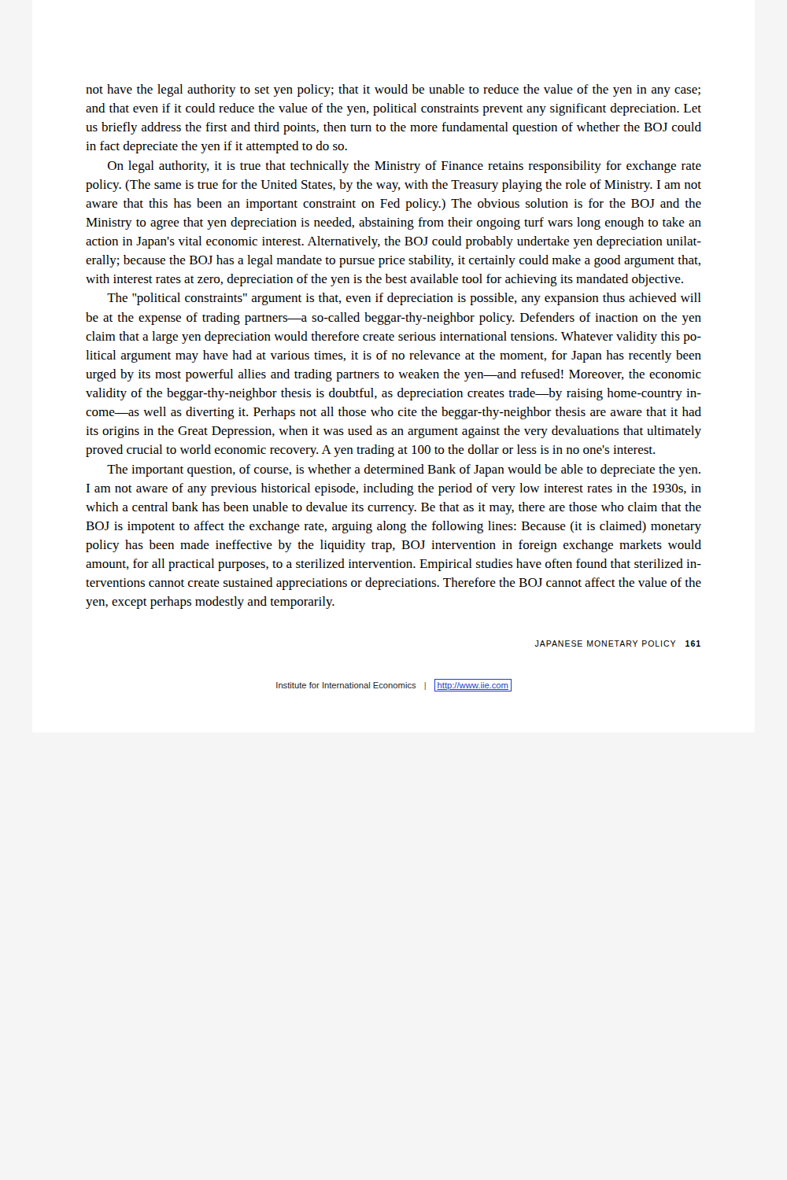not have the legal authority to set yen policy; that it would be unable to reduce the value of the yen in any case; and that even if it could reduce the value of the yen, political constraints prevent any significant depreciation. Let us briefly address the first and third points, then turn to the more fundamental question of whether the BOJ could in fact depreciate the yen if it attempted to do so.
On legal authority, it is true that technically the Ministry of Finance retains responsibility for exchange rate policy. (The same is true for the United States, by the way, with the Treasury playing the role of Ministry. I am not aware that this has been an important constraint on Fed policy.) The obvious solution is for the BOJ and the Ministry to agree that yen depreciation is needed, abstaining from their ongoing turf wars long enough to take an action in Japan's vital economic interest. Alternatively, the BOJ could probably undertake yen depreciation unilaterally; because the BOJ has a legal mandate to pursue price stability, it certainly could make a good argument that, with interest rates at zero, depreciation of the yen is the best available tool for achieving its mandated objective.
The ''political constraints'' argument is that, even if depreciation is possible, any expansion thus achieved will be at the expense of trading partners—a so-called beggar-thy-neighbor policy. Defenders of inaction on the yen claim that a large yen depreciation would therefore create serious international tensions. Whatever validity this political argument may have had at various times, it is of no relevance at the moment, for Japan has recently been urged by its most powerful allies and trading partners to weaken the yen—and refused! Moreover, the economic validity of the beggar-thy-neighbor thesis is doubtful, as depreciation creates trade—by raising home-country income—as well as diverting it. Perhaps not all those who cite the beggar-thy-neighbor thesis are aware that it had its origins in the Great Depression, when it was used as an argument against the very devaluations that ultimately proved crucial to world economic recovery. A yen trading at 100 to the dollar or less is in no one's interest.
The important question, of course, is whether a determined Bank of Japan would be able to depreciate the yen. I am not aware of any previous historical episode, including the period of very low interest rates in the 1930s, in which a central bank has been unable to devalue its currency. Be that as it may, there are those who claim that the BOJ is impotent to affect the exchange rate, arguing along the following lines: Because (it is claimed) monetary policy has been made ineffective by the liquidity trap, BOJ intervention in foreign exchange markets would amount, for all practical purposes, to a sterilized intervention. Empirical studies have often found that sterilized interventions cannot create sustained appreciations or depreciations. Therefore the BOJ cannot affect the value of the yen, except perhaps modestly and temporarily.
JAPANESE MONETARY POLICY 161
Institute for International Economics|http://www.iie.com